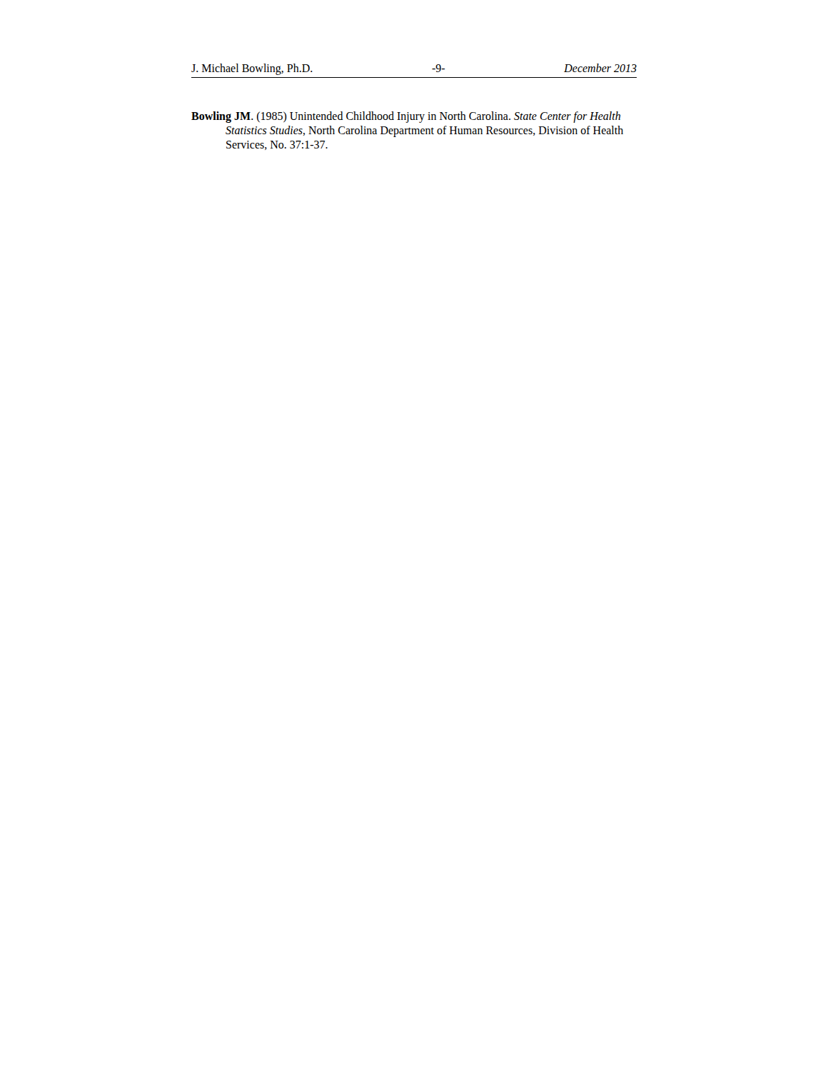J. Michael Bowling, Ph.D. -9- December 2013
Bowling JM. (1985) Unintended Childhood Injury in North Carolina. State Center for Health Statistics Studies, North Carolina Department of Human Resources, Division of Health Services, No. 37:1-37.